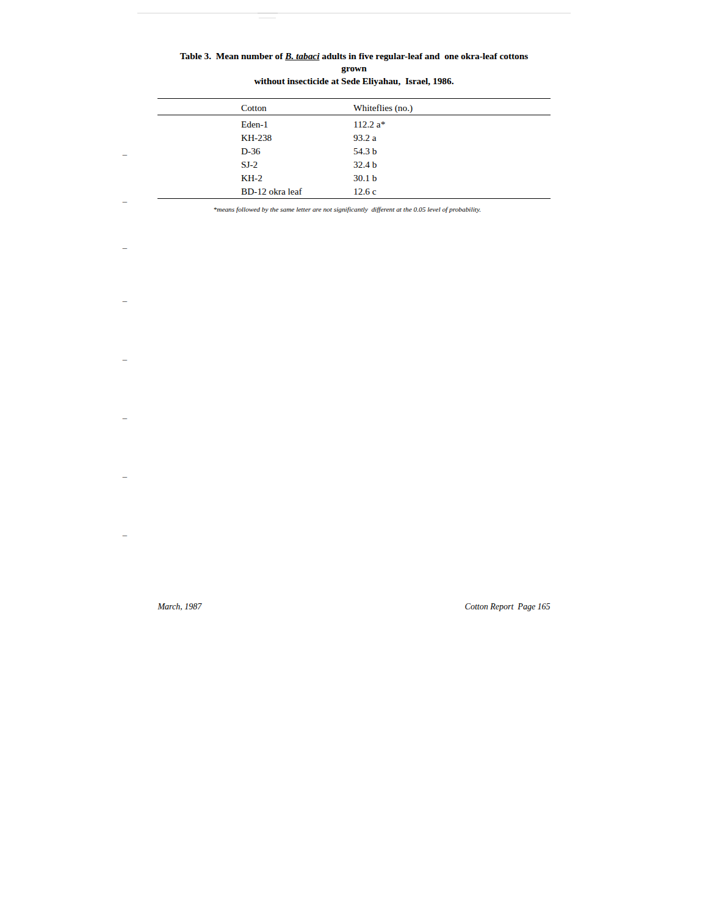–
–
–
–
–
–
–
–
Table 3. Mean number of B. tabaci adults in five regular-leaf and one okra-leaf cottons grown
without insecticide at Sede Eliyahau, Israel, 1986.
| | Cotton | Whiteflies (no.) | |
| | Eden-1 | 112.2 a* | |
| | KH-238 | 93.2 a | |
| | D-36 | 54.3 b | |
| | SJ-2 | 32.4 b | |
| | KH-2 | 30.1 b | |
| | BD-12 okra leaf | 12.6 c | |
*means followed by the same letter are not significantly different at the 0.05 level of probability.
March, 1987
Cotton Report Page 165